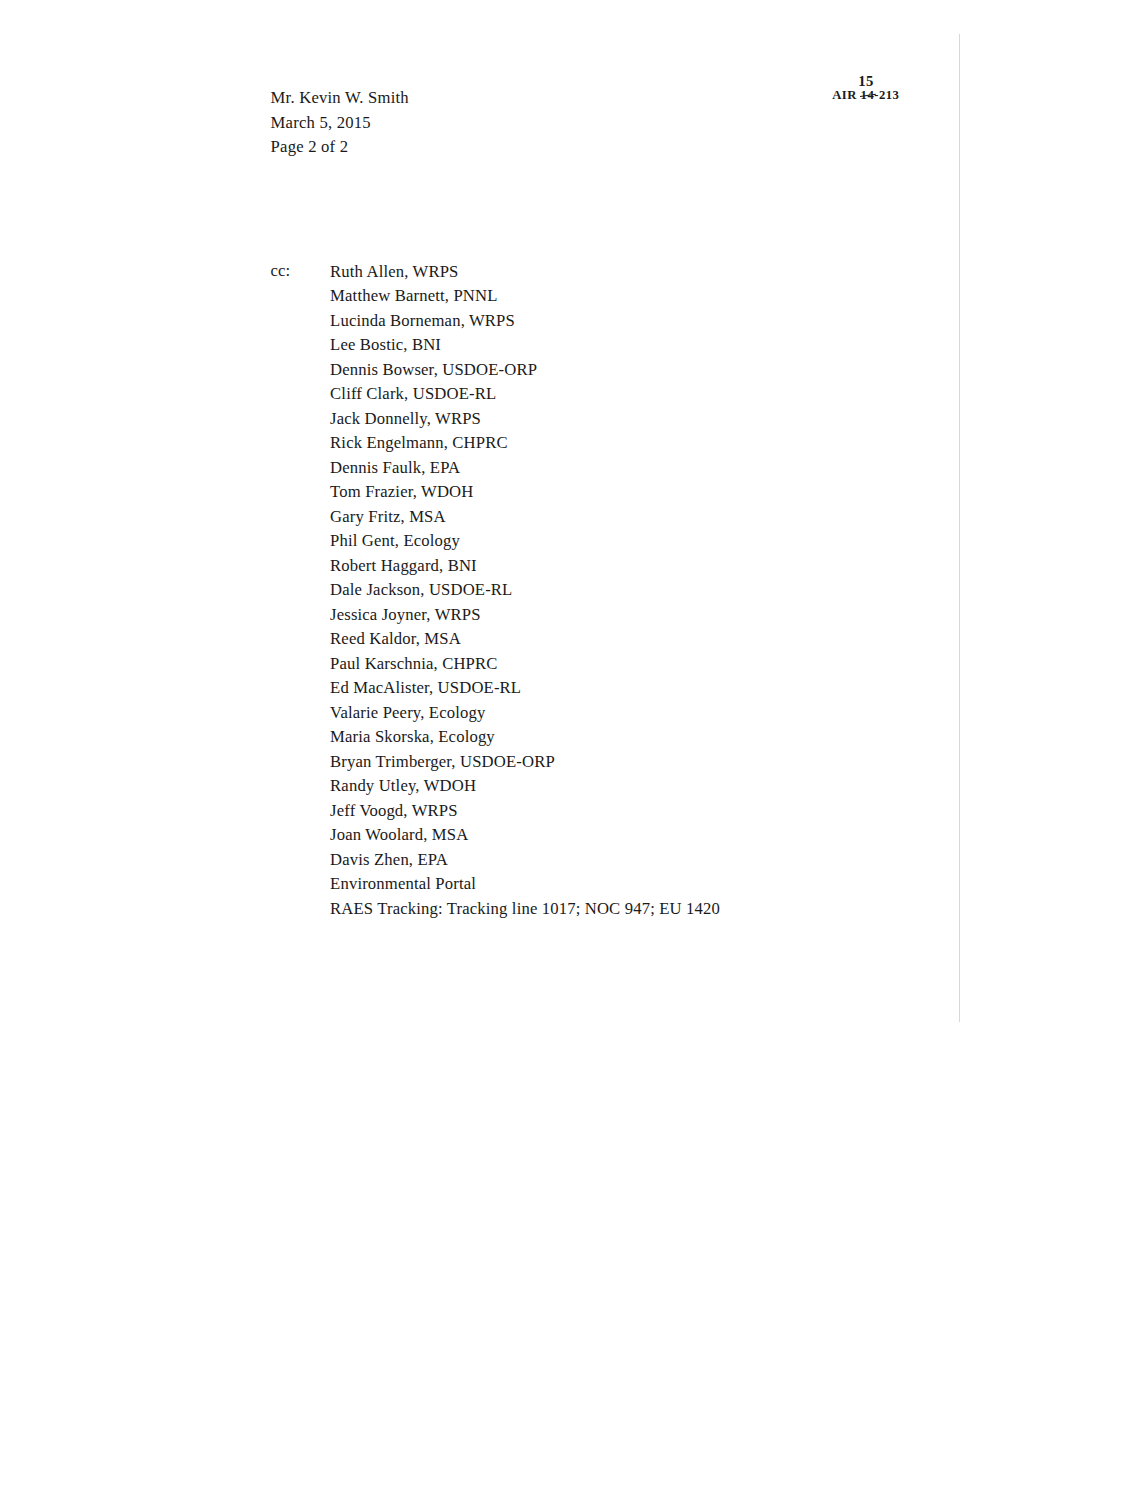Mr. Kevin W. Smith
March 5, 2015
Page 2 of 2
15 AIR 14-213
cc:
Ruth Allen, WRPS
Matthew Barnett, PNNL
Lucinda Borneman, WRPS
Lee Bostic, BNI
Dennis Bowser, USDOE-ORP
Cliff Clark, USDOE-RL
Jack Donnelly, WRPS
Rick Engelmann, CHPRC
Dennis Faulk, EPA
Tom Frazier, WDOH
Gary Fritz, MSA
Phil Gent, Ecology
Robert Haggard, BNI
Dale Jackson, USDOE-RL
Jessica Joyner, WRPS
Reed Kaldor, MSA
Paul Karschnia, CHPRC
Ed MacAlister, USDOE-RL
Valarie Peery, Ecology
Maria Skorska, Ecology
Bryan Trimberger, USDOE-ORP
Randy Utley, WDOH
Jeff Voogd, WRPS
Joan Woolard, MSA
Davis Zhen, EPA
Environmental Portal
RAES Tracking: Tracking line 1017; NOC 947; EU 1420